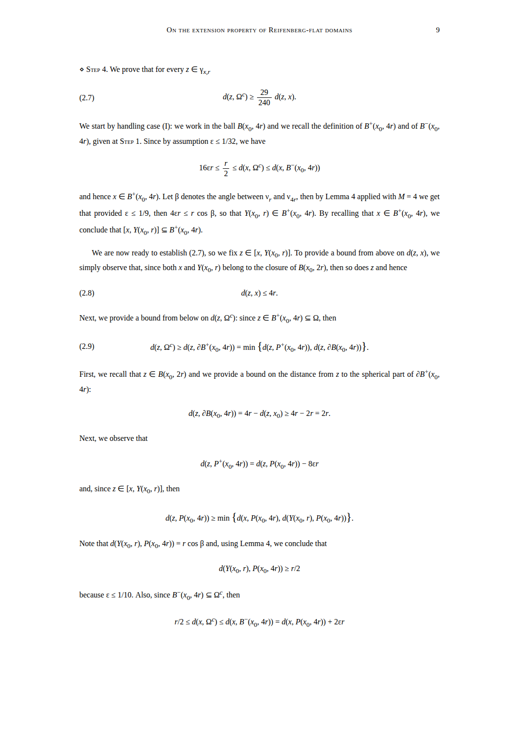On the extension property of Reifenberg-flat domains 9
⋄ Step 4. We prove that for every z ∈ γx,r
(2.7) d(z, Ωc) ≥ 29240 d(z, x).
We start by handling case (I): we work in the ball B(x0, 4r) and we recall the definition of B+(x0, 4r) and of B−(x0, 4r), given at Step 1. Since by assumption ε ≤ 1/32, we have
16εr ≤ r 2 ≤ d(x, Ωc) ≤ d(x, B−(x0, 4r))
and hence x ∈ B+(x0, 4r). Let β denotes the angle between νr and ν4r, then by Lemma 4 applied with M = 4 we get that provided ε ≤ 1/9, then 4εr ≤ r cos β, so that Y(x0, r) ∈ B+(x0, 4r). By recalling that x ∈ B+(x0, 4r), we conclude that [x, Y(x0, r)] ⊆ B+(x0, 4r).
We are now ready to establish (2.7), so we fix z ∈ [x, Y(x0, r)]. To provide a bound from above on d(z, x), we simply observe that, since both x and Y(x0, r) belong to the closure of B(x0, 2r), then so does z and hence
(2.8) d(z, x) ≤ 4r.
Next, we provide a bound from below on d(z, Ωc): since z ∈ B+(x0, 4r) ⊆ Ω, then
(2.9) d(z, Ωc) ≥ d(z, ∂B+(x0, 4r)) = min {d(z, P+(x0, 4r)), d(z, ∂B(x0, 4r))}.
First, we recall that z ∈ B(x0, 2r) and we provide a bound on the distance from z to the spherical part of ∂B+(x0, 4r):
d(z, ∂B(x0, 4r)) = 4r − d(z, x0) ≥ 4r − 2r = 2r.
Next, we observe that
d(z, P+(x0, 4r)) = d(z, P(x0, 4r)) − 8εr
and, since z ∈ [x, Y(x0, r)], then
d(z, P(x0, 4r)) ≥ min {d(x, P(x0, 4r), d(Y(x0, r), P(x0, 4r))}.
Note that d(Y(x0, r), P(x0, 4r)) = r cos β and, using Lemma 4, we conclude that
d(Y(x0, r), P(x0, 4r)) ≥ r/2
because ε ≤ 1/10. Also, since B−(x0, 4r) ⊆ Ωc, then
r/2 ≤ d(x, Ωc) ≤ d(x, B−(x0, 4r)) = d(x, P(x0, 4r)) + 2εr